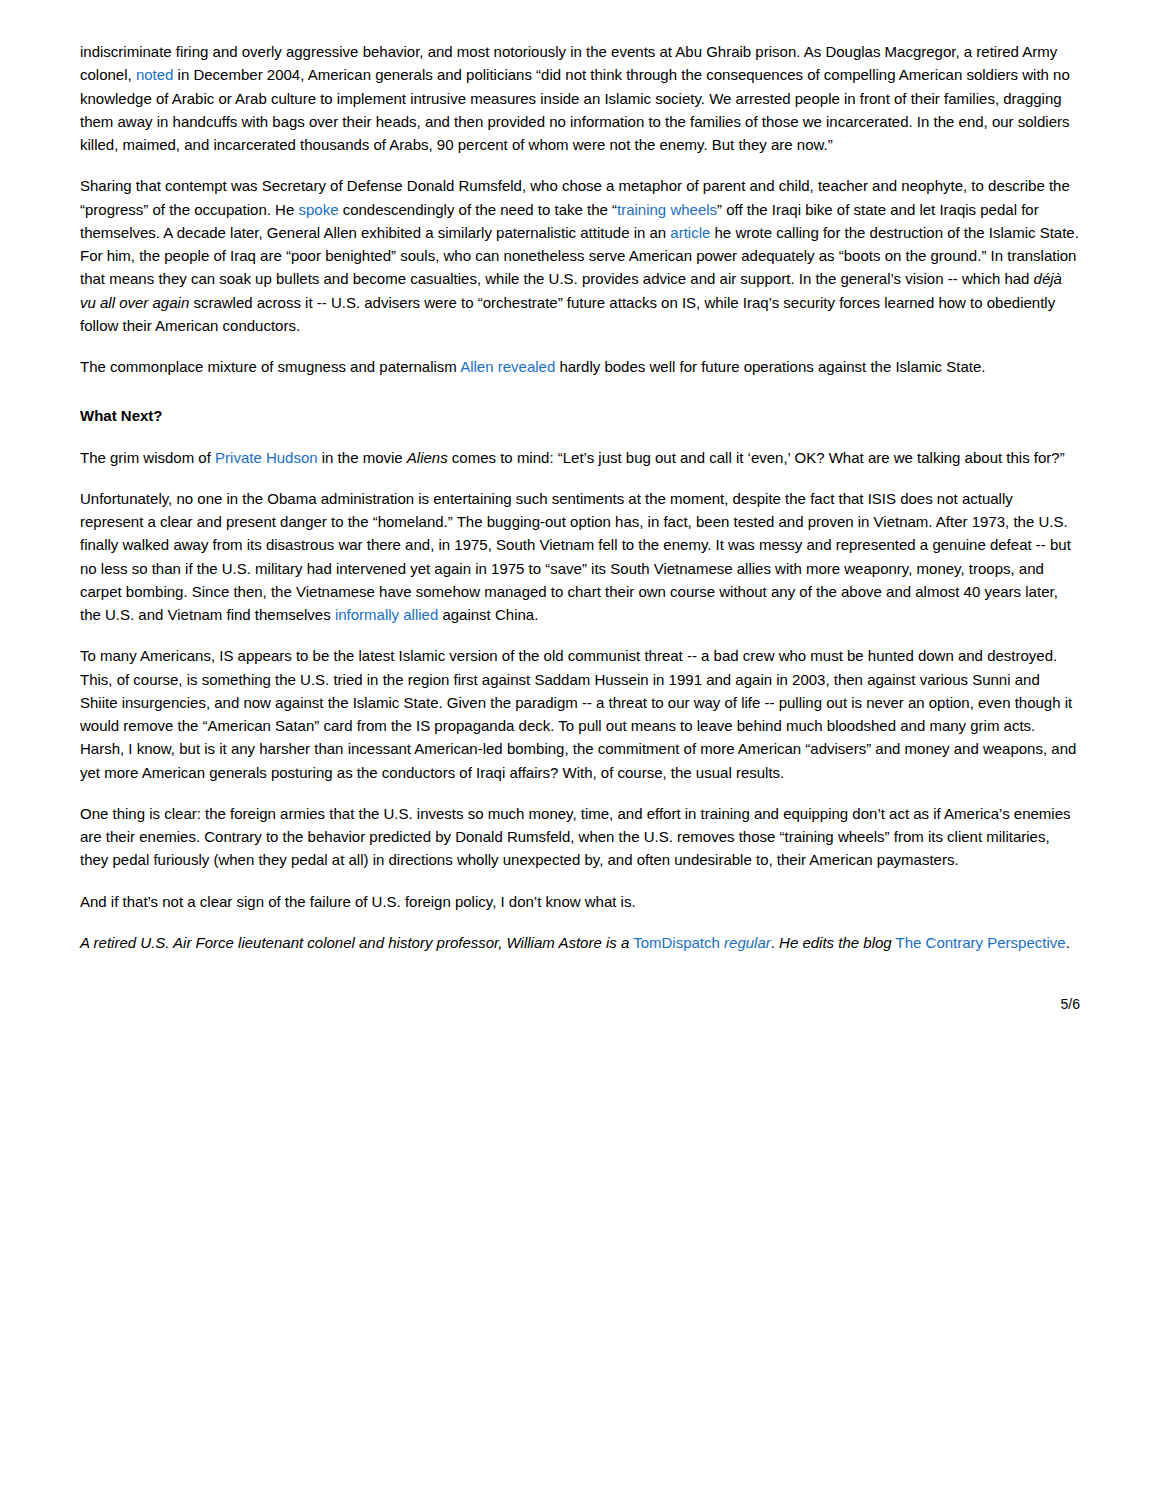indiscriminate firing and overly aggressive behavior, and most notoriously in the events at Abu Ghraib prison. As Douglas Macgregor, a retired Army colonel, noted in December 2004, American generals and politicians “did not think through the consequences of compelling American soldiers with no knowledge of Arabic or Arab culture to implement intrusive measures inside an Islamic society. We arrested people in front of their families, dragging them away in handcuffs with bags over their heads, and then provided no information to the families of those we incarcerated. In the end, our soldiers killed, maimed, and incarcerated thousands of Arabs, 90 percent of whom were not the enemy. But they are now.”
Sharing that contempt was Secretary of Defense Donald Rumsfeld, who chose a metaphor of parent and child, teacher and neophyte, to describe the “progress” of the occupation. He spoke condescendingly of the need to take the “training wheels” off the Iraqi bike of state and let Iraqis pedal for themselves. A decade later, General Allen exhibited a similarly paternalistic attitude in an article he wrote calling for the destruction of the Islamic State. For him, the people of Iraq are “poor benighted” souls, who can nonetheless serve American power adequately as “boots on the ground.” In translation that means they can soak up bullets and become casualties, while the U.S. provides advice and air support. In the general’s vision -- which had déjà vu all over again scrawled across it -- U.S. advisers were to “orchestrate” future attacks on IS, while Iraq’s security forces learned how to obediently follow their American conductors.
The commonplace mixture of smugness and paternalism Allen revealed hardly bodes well for future operations against the Islamic State.
What Next?
The grim wisdom of Private Hudson in the movie Aliens comes to mind: “Let’s just bug out and call it ‘even,’ OK? What are we talking about this for?”
Unfortunately, no one in the Obama administration is entertaining such sentiments at the moment, despite the fact that ISIS does not actually represent a clear and present danger to the “homeland.” The bugging-out option has, in fact, been tested and proven in Vietnam. After 1973, the U.S. finally walked away from its disastrous war there and, in 1975, South Vietnam fell to the enemy. It was messy and represented a genuine defeat -- but no less so than if the U.S. military had intervened yet again in 1975 to “save” its South Vietnamese allies with more weaponry, money, troops, and carpet bombing. Since then, the Vietnamese have somehow managed to chart their own course without any of the above and almost 40 years later, the U.S. and Vietnam find themselves informally allied against China.
To many Americans, IS appears to be the latest Islamic version of the old communist threat -- a bad crew who must be hunted down and destroyed. This, of course, is something the U.S. tried in the region first against Saddam Hussein in 1991 and again in 2003, then against various Sunni and Shiite insurgencies, and now against the Islamic State. Given the paradigm -- a threat to our way of life -- pulling out is never an option, even though it would remove the “American Satan” card from the IS propaganda deck. To pull out means to leave behind much bloodshed and many grim acts. Harsh, I know, but is it any harsher than incessant American-led bombing, the commitment of more American “advisers” and money and weapons, and yet more American generals posturing as the conductors of Iraqi affairs? With, of course, the usual results.
One thing is clear: the foreign armies that the U.S. invests so much money, time, and effort in training and equipping don’t act as if America’s enemies are their enemies. Contrary to the behavior predicted by Donald Rumsfeld, when the U.S. removes those “training wheels” from its client militaries, they pedal furiously (when they pedal at all) in directions wholly unexpected by, and often undesirable to, their American paymasters.
And if that’s not a clear sign of the failure of U.S. foreign policy, I don’t know what is.
A retired U.S. Air Force lieutenant colonel and history professor, William Astore is a TomDispatch regular. He edits the blog The Contrary Perspective.
5/6